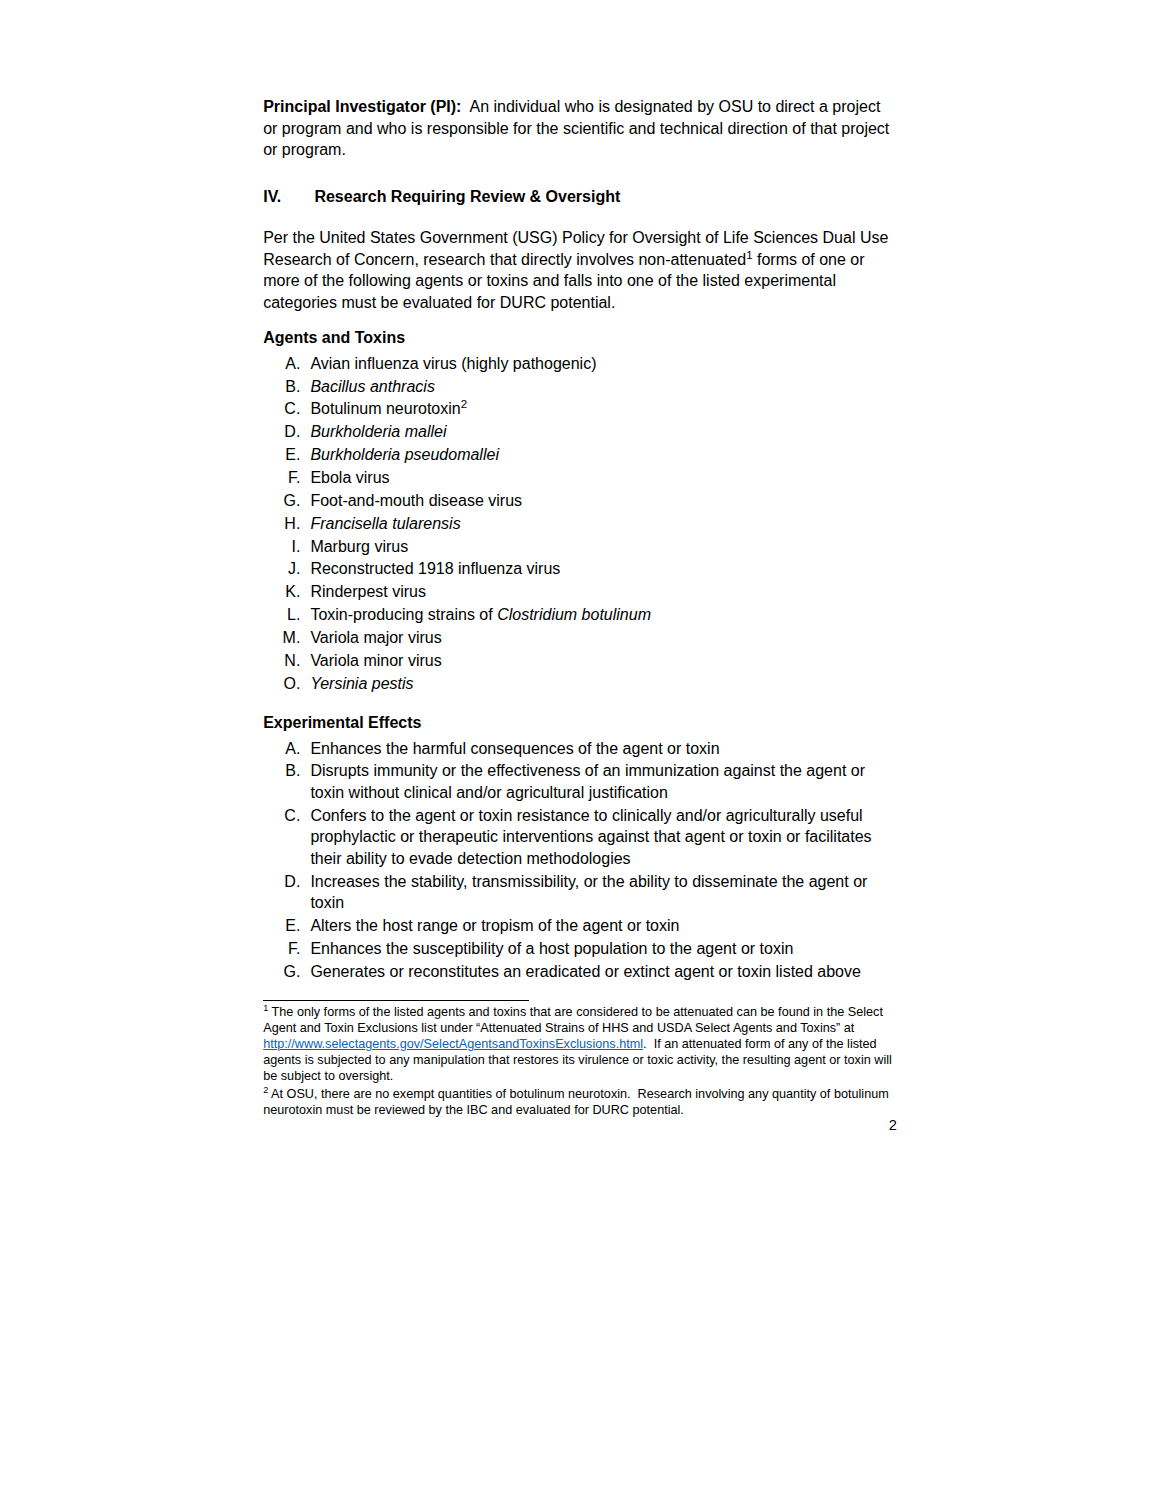Principal Investigator (PI): An individual who is designated by OSU to direct a project or program and who is responsible for the scientific and technical direction of that project or program.
IV. Research Requiring Review & Oversight
Per the United States Government (USG) Policy for Oversight of Life Sciences Dual Use Research of Concern, research that directly involves non-attenuated1 forms of one or more of the following agents or toxins and falls into one of the listed experimental categories must be evaluated for DURC potential.
Agents and Toxins
Avian influenza virus (highly pathogenic)
Bacillus anthracis
Botulinum neurotoxin2
Burkholderia mallei
Burkholderia pseudomallei
Ebola virus
Foot-and-mouth disease virus
Francisella tularensis
Marburg virus
Reconstructed 1918 influenza virus
Rinderpest virus
Toxin-producing strains of Clostridium botulinum
Variola major virus
Variola minor virus
Yersinia pestis
Experimental Effects
Enhances the harmful consequences of the agent or toxin
Disrupts immunity or the effectiveness of an immunization against the agent or toxin without clinical and/or agricultural justification
Confers to the agent or toxin resistance to clinically and/or agriculturally useful prophylactic or therapeutic interventions against that agent or toxin or facilitates their ability to evade detection methodologies
Increases the stability, transmissibility, or the ability to disseminate the agent or toxin
Alters the host range or tropism of the agent or toxin
Enhances the susceptibility of a host population to the agent or toxin
Generates or reconstitutes an eradicated or extinct agent or toxin listed above
1 The only forms of the listed agents and toxins that are considered to be attenuated can be found in the Select Agent and Toxin Exclusions list under “Attenuated Strains of HHS and USDA Select Agents and Toxins” at http://www.selectagents.gov/SelectAgentsandToxinsExclusions.html. If an attenuated form of any of the listed agents is subjected to any manipulation that restores its virulence or toxic activity, the resulting agent or toxin will be subject to oversight.
2 At OSU, there are no exempt quantities of botulinum neurotoxin. Research involving any quantity of botulinum neurotoxin must be reviewed by the IBC and evaluated for DURC potential.
2